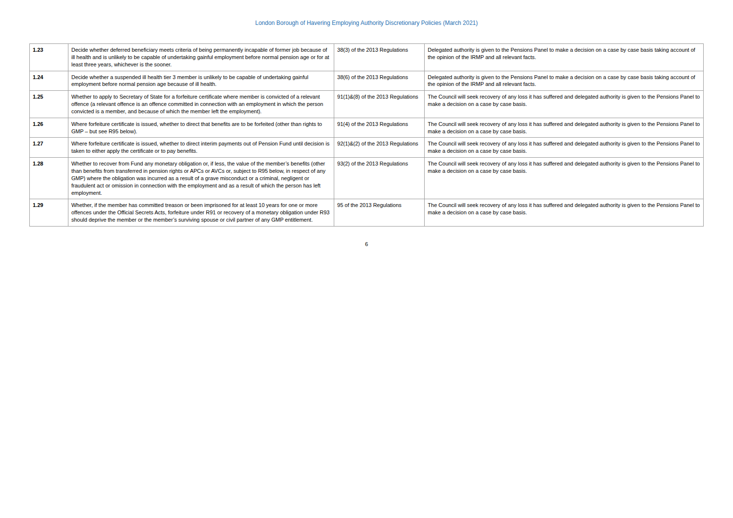London Borough of Havering Employing Authority Discretionary Policies (March 2021)
| 1.23 | Decide whether deferred beneficiary meets criteria of being permanently incapable of former job because of ill health and is unlikely to be capable of undertaking gainful employment before normal pension age or for at least three years, whichever is the sooner. | 38(3) of the 2013 Regulations | Delegated authority is given to the Pensions Panel to make a decision on a case by case basis taking account of the opinion of the IRMP and all relevant facts. |
| 1.24 | Decide whether a suspended ill health tier 3 member is unlikely to be capable of undertaking gainful employment before normal pension age because of ill health. | 38(6) of the 2013 Regulations | Delegated authority is given to the Pensions Panel to make a decision on a case by case basis taking account of the opinion of the IRMP and all relevant facts. |
| 1.25 | Whether to apply to Secretary of State for a forfeiture certificate where member is convicted of a relevant offence (a relevant offence is an offence committed in connection with an employment in which the person convicted is a member, and because of which the member left the employment). | 91(1)&(8) of the 2013 Regulations | The Council will seek recovery of any loss it has suffered and delegated authority is given to the Pensions Panel to make a decision on a case by case basis. |
| 1.26 | Where forfeiture certificate is issued, whether to direct that benefits are to be forfeited (other than rights to GMP – but see R95 below). | 91(4) of the 2013 Regulations | The Council will seek recovery of any loss it has suffered and delegated authority is given to the Pensions Panel to make a decision on a case by case basis. |
| 1.27 | Where forfeiture certificate is issued, whether to direct interim payments out of Pension Fund until decision is taken to either apply the certificate or to pay benefits. | 92(1)&(2) of the 2013 Regulations | The Council will seek recovery of any loss it has suffered and delegated authority is given to the Pensions Panel to make a decision on a case by case basis. |
| 1.28 | Whether to recover from Fund any monetary obligation or, if less, the value of the member’s benefits (other than benefits from transferred in pension rights or APCs or AVCs or, subject to R95 below, in respect of any GMP) where the obligation was incurred as a result of a grave misconduct or a criminal, negligent or fraudulent act or omission in connection with the employment and as a result of which the person has left employment. | 93(2) of the 2013 Regulations | The Council will seek recovery of any loss it has suffered and delegated authority is given to the Pensions Panel to make a decision on a case by case basis. |
| 1.29 | Whether, if the member has committed treason or been imprisoned for at least 10 years for one or more offences under the Official Secrets Acts, forfeiture under R91 or recovery of a monetary obligation under R93 should deprive the member or the member’s surviving spouse or civil partner of any GMP entitlement. | 95 of the 2013 Regulations | The Council will seek recovery of any loss it has suffered and delegated authority is given to the Pensions Panel to make a decision on a case by case basis. |
6